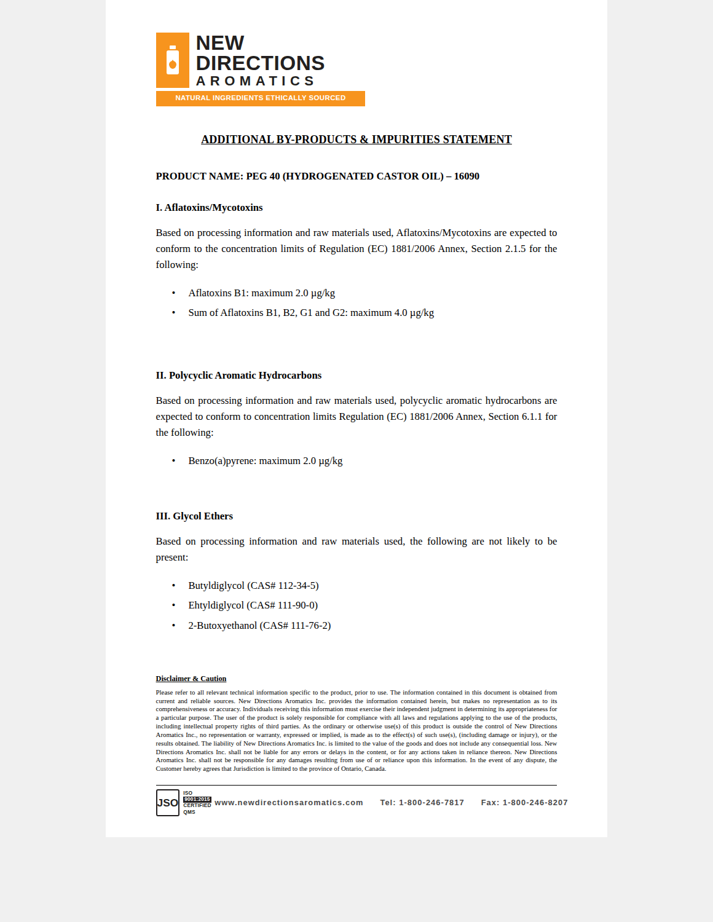NEW DIRECTIONS
AROMATICS
NATURAL INGREDIENTS ETHICALLY SOURCED
ADDITIONAL BY-PRODUCTS & IMPURITIES STATEMENT
PRODUCT NAME: PEG 40 (HYDROGENATED CASTOR OIL) – 16090
I. Aflatoxins/Mycotoxins
Based on processing information and raw materials used, Aflatoxins/Mycotoxins are expected to conform to the concentration limits of Regulation (EC) 1881/2006 Annex, Section 2.1.5 for the following:
Aflatoxins B1: maximum 2.0 µg/kg
Sum of Aflatoxins B1, B2, G1 and G2: maximum 4.0 µg/kg
II. Polycyclic Aromatic Hydrocarbons
Based on processing information and raw materials used, polycyclic aromatic hydrocarbons are expected to conform to concentration limits Regulation (EC) 1881/2006 Annex, Section 6.1.1 for the following:
Benzo(a)pyrene: maximum 2.0 µg/kg
III. Glycol Ethers
Based on processing information and raw materials used, the following are not likely to be present:
Butyldiglycol (CAS# 112-34-5)
Ehtyldiglycol (CAS# 111-90-0)
2-Butoxyethanol (CAS# 111-76-2)
Disclaimer & Caution
Please refer to all relevant technical information specific to the product, prior to use. The information contained in this document is obtained from current and reliable sources. New Directions Aromatics Inc. provides the information contained herein, but makes no representation as to its comprehensiveness or accuracy. Individuals receiving this information must exercise their independent judgment in determining its appropriateness for a particular purpose. The user of the product is solely responsible for compliance with all laws and regulations applying to the use of the products, including intellectual property rights of third parties. As the ordinary or otherwise use(s) of this product is outside the control of New Directions Aromatics Inc., no representation or warranty, expressed or implied, is made as to the effect(s) of such use(s), (including damage or injury), or the results obtained. The liability of New Directions Aromatics Inc. is limited to the value of the goods and does not include any consequential loss. New Directions Aromatics Inc. shall not be liable for any errors or delays in the content, or for any actions taken in reliance thereon. New Directions Aromatics Inc. shall not be responsible for any damages resulting from use of or reliance upon this information. In the event of any dispute, the Customer hereby agrees that Jurisdiction is limited to the province of Ontario, Canada.
JSO
ISO
9001:2015
CERTIFIED QMS
www.newdirectionsaromatics.comTel: 1-800-246-7817 Fax: 1-800-246-8207